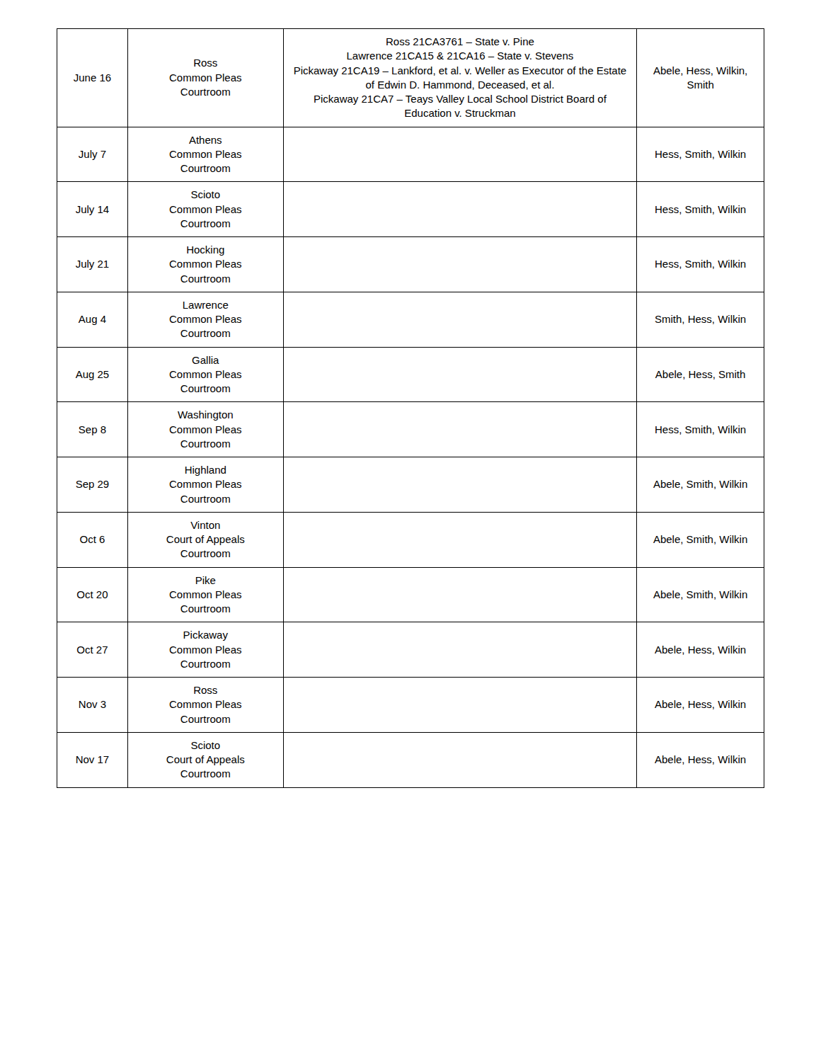| June 16 | Ross Common Pleas Courtroom | Ross 21CA3761 – State v. Pine Lawrence 21CA15 & 21CA16 – State v. Stevens Pickaway 21CA19 – Lankford, et al. v. Weller as Executor of the Estate of Edwin D. Hammond, Deceased, et al. Pickaway 21CA7 – Teays Valley Local School District Board of Education v. Struckman | Abele, Hess, Wilkin, Smith |
| July 7 | Athens Common Pleas Courtroom | | Hess, Smith, Wilkin |
| July 14 | Scioto Common Pleas Courtroom | | Hess, Smith, Wilkin |
| July 21 | Hocking Common Pleas Courtroom | | Hess, Smith, Wilkin |
| Aug 4 | Lawrence Common Pleas Courtroom | | Smith, Hess, Wilkin |
| Aug 25 | Gallia Common Pleas Courtroom | | Abele, Hess, Smith |
| Sep 8 | Washington Common Pleas Courtroom | | Hess, Smith, Wilkin |
| Sep 29 | Highland Common Pleas Courtroom | | Abele, Smith, Wilkin |
| Oct 6 | Vinton Court of Appeals Courtroom | | Abele, Smith, Wilkin |
| Oct 20 | Pike Common Pleas Courtroom | | Abele, Smith, Wilkin |
| Oct 27 | Pickaway Common Pleas Courtroom | | Abele, Hess, Wilkin |
| Nov 3 | Ross Common Pleas Courtroom | | Abele, Hess, Wilkin |
| Nov 17 | Scioto Court of Appeals Courtroom | | Abele, Hess, Wilkin |